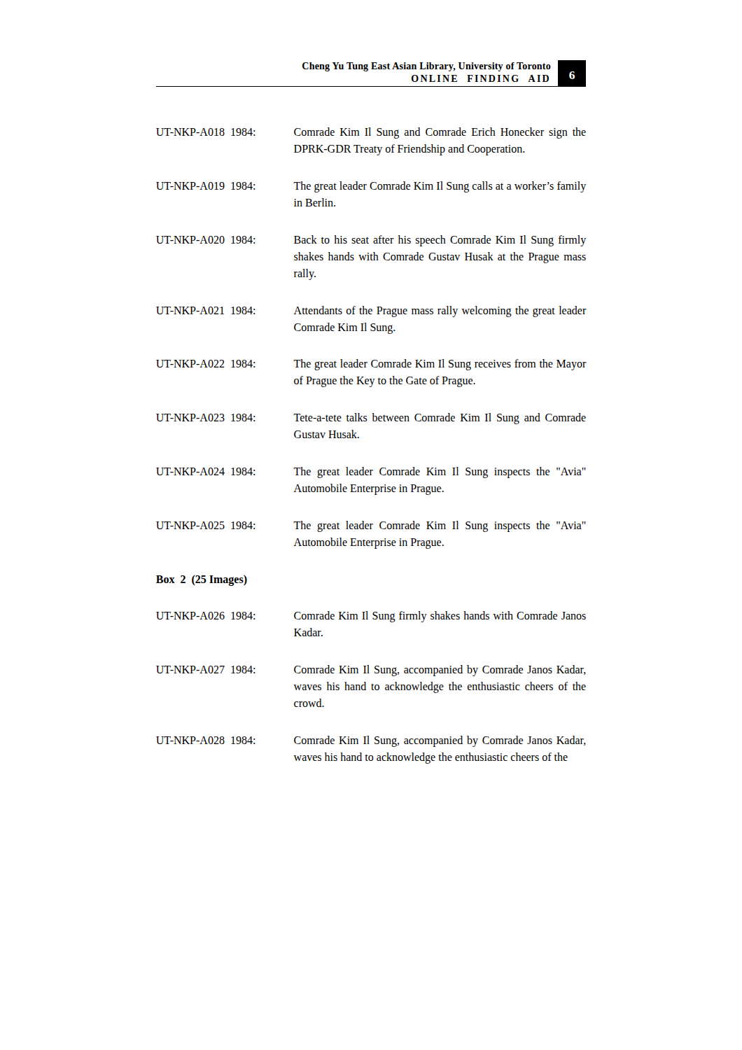Cheng Yu Tung East Asian Library, University of Toronto
ONLINE FINDING AID
6
UT-NKP-A018 1984:
Comrade Kim Il Sung and Comrade Erich Honecker sign the DPRK-GDR Treaty of Friendship and Cooperation.
UT-NKP-A019 1984:
The great leader Comrade Kim Il Sung calls at a worker’s family in Berlin.
UT-NKP-A020 1984:
Back to his seat after his speech Comrade Kim Il Sung firmly shakes hands with Comrade Gustav Husak at the Prague mass rally.
UT-NKP-A021 1984:
Attendants of the Prague mass rally welcoming the great leader Comrade Kim Il Sung.
UT-NKP-A022 1984:
The great leader Comrade Kim Il Sung receives from the Mayor of Prague the Key to the Gate of Prague.
UT-NKP-A023 1984:
Tete-a-tete talks between Comrade Kim Il Sung and Comrade Gustav Husak.
UT-NKP-A024 1984:
The great leader Comrade Kim Il Sung inspects the "Avia" Automobile Enterprise in Prague.
UT-NKP-A025 1984:
The great leader Comrade Kim Il Sung inspects the "Avia" Automobile Enterprise in Prague.
Box 2 (25 Images)
UT-NKP-A026 1984:
Comrade Kim Il Sung firmly shakes hands with Comrade Janos Kadar.
UT-NKP-A027 1984:
Comrade Kim Il Sung, accompanied by Comrade Janos Kadar, waves his hand to acknowledge the enthusiastic cheers of the crowd.
UT-NKP-A028 1984:
Comrade Kim Il Sung, accompanied by Comrade Janos Kadar, waves his hand to acknowledge the enthusiastic cheers of the